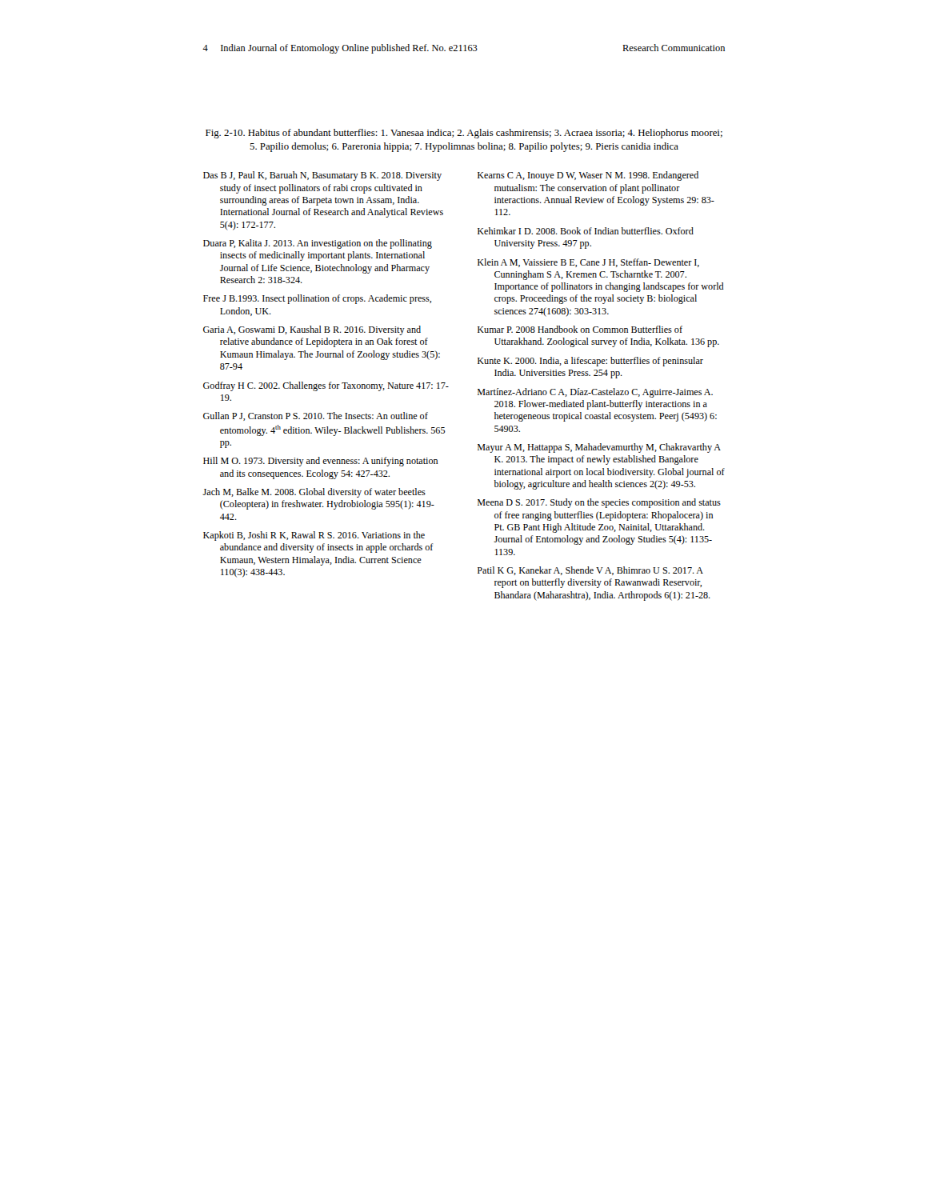4 Indian Journal of Entomology Online published Ref. No. e21163 Research Communication
Fig. 2-10. Habitus of abundant butterflies: 1. Vanesaa indica; 2. Aglais cashmirensis; 3. Acraea issoria; 4. Heliophorus moorei;
5. Papilio demolus; 6. Pareronia hippia; 7. Hypolimnas bolina; 8. Papilio polytes; 9. Pieris canidia indica
Das B J, Paul K, Baruah N, Basumatary B K. 2018. Diversity study of insect pollinators of rabi crops cultivated in surrounding areas of Barpeta town in Assam, India. International Journal of Research and Analytical Reviews 5(4): 172-177.
Duara P, Kalita J. 2013. An investigation on the pollinating insects of medicinally important plants. International Journal of Life Science, Biotechnology and Pharmacy Research 2: 318-324.
Free J B.1993. Insect pollination of crops. Academic press, London, UK.
Garia A, Goswami D, Kaushal B R. 2016. Diversity and relative abundance of Lepidoptera in an Oak forest of Kumaun Himalaya. The Journal of Zoology studies 3(5): 87-94
Godfray H C. 2002. Challenges for Taxonomy, Nature 417: 17-19.
Gullan P J, Cranston P S. 2010. The Insects: An outline of entomology. 4th edition. Wiley- Blackwell Publishers. 565 pp.
Hill M O. 1973. Diversity and evenness: A unifying notation and its consequences. Ecology 54: 427-432.
Jach M, Balke M. 2008. Global diversity of water beetles (Coleoptera) in freshwater. Hydrobiologia 595(1): 419-442.
Kapkoti B, Joshi R K, Rawal R S. 2016. Variations in the abundance and diversity of insects in apple orchards of Kumaun, Western Himalaya, India. Current Science 110(3): 438-443.
Kearns C A, Inouye D W, Waser N M. 1998. Endangered mutualism: The conservation of plant pollinator interactions. Annual Review of Ecology Systems 29: 83-112.
Kehimkar I D. 2008. Book of Indian butterflies. Oxford University Press. 497 pp.
Klein A M, Vaissiere B E, Cane J H, Steffan- Dewenter I, Cunningham S A, Kremen C. Tscharntke T. 2007. Importance of pollinators in changing landscapes for world crops. Proceedings of the royal society B: biological sciences 274(1608): 303-313.
Kumar P. 2008 Handbook on Common Butterflies of Uttarakhand. Zoological survey of India, Kolkata. 136 pp.
Kunte K. 2000. India, a lifescape: butterflies of peninsular India. Universities Press. 254 pp.
Martínez-Adriano C A, Díaz-Castelazo C, Aguirre-Jaimes A. 2018. Flower-mediated plant-butterfly interactions in a heterogeneous tropical coastal ecosystem. Peerj (5493) 6: 54903.
Mayur A M, Hattappa S, Mahadevamurthy M, Chakravarthy A K. 2013. The impact of newly established Bangalore international airport on local biodiversity. Global journal of biology, agriculture and health sciences 2(2): 49-53.
Meena D S. 2017. Study on the species composition and status of free ranging butterflies (Lepidoptera: Rhopalocera) in Pt. GB Pant High Altitude Zoo, Nainital, Uttarakhand. Journal of Entomology and Zoology Studies 5(4): 1135-1139.
Patil K G, Kanekar A, Shende V A, Bhimrao U S. 2017. A report on butterfly diversity of Rawanwadi Reservoir, Bhandara (Maharashtra), India. Arthropods 6(1): 21-28.